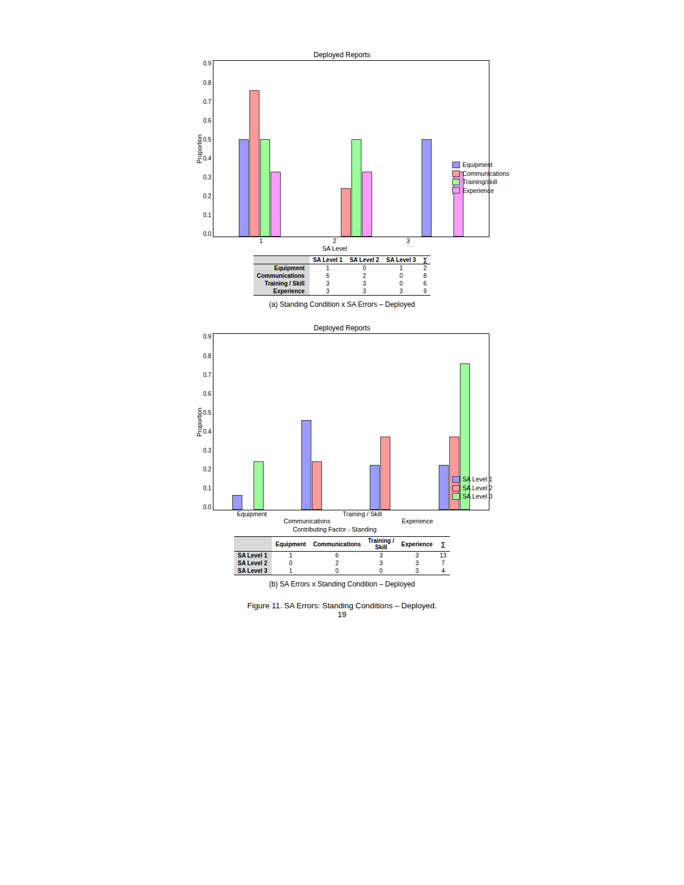Deployed Reports
Proportion
0.9
0.8
0.7
0.6
0.5
0.4
0.3
0.2
0.1
0.0
Equipment
Communications
Training/skill
Experience
1
2
3
SA Level
| | SA Level 1 | SA Level 2 | SA Level 3 | ∑ |
| --- | --- | --- | --- | --- |
| Equipment | 1 | 0 | 1 | 2 |
| Communications | 6 | 2 | 0 | 8 |
| Training / Skill | 3 | 3 | 0 | 6 |
| Experience | 3 | 3 | 3 | 9 |
(a) Standing Condition x SA Errors – Deployed
Deployed Reports
Proportion
0.9
0.8
0.7
0.6
0.5
0.4
0.3
0.2
0.1
0.0
SA Level 1
SA Level 2
SA Level 3
Equipment
Communications
Training / Skill
Experience
Contributing Factor - Standing
| | Equipment | Communications | Training / Skill | Experience | ∑ |
| --- | --- | --- | --- | --- | --- |
| SA Level 1 | 1 | 6 | 3 | 3 | 13 |
| SA Level 2 | 0 | 2 | 3 | 3 | 7 |
| SA Level 3 | 1 | 0 | 0 | 3 | 4 |
(b) SA Errors x Standing Condition – Deployed
Figure 11. SA Errors: Standing Conditions – Deployed.
19